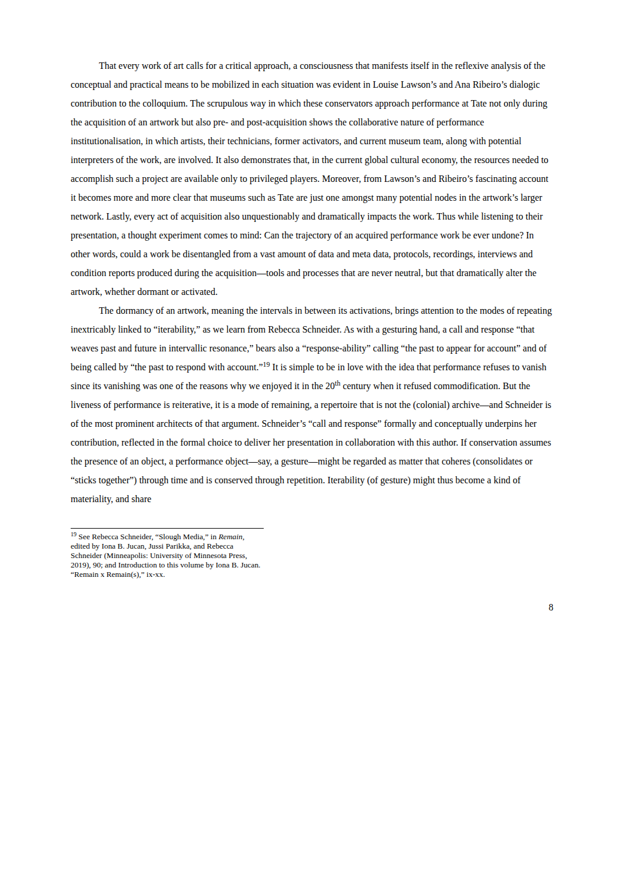That every work of art calls for a critical approach, a consciousness that manifests itself in the reflexive analysis of the conceptual and practical means to be mobilized in each situation was evident in Louise Lawson’s and Ana Ribeiro’s dialogic contribution to the colloquium. The scrupulous way in which these conservators approach performance at Tate not only during the acquisition of an artwork but also pre- and post-acquisition shows the collaborative nature of performance institutionalisation, in which artists, their technicians, former activators, and current museum team, along with potential interpreters of the work, are involved. It also demonstrates that, in the current global cultural economy, the resources needed to accomplish such a project are available only to privileged players. Moreover, from Lawson’s and Ribeiro’s fascinating account it becomes more and more clear that museums such as Tate are just one amongst many potential nodes in the artwork’s larger network. Lastly, every act of acquisition also unquestionably and dramatically impacts the work. Thus while listening to their presentation, a thought experiment comes to mind: Can the trajectory of an acquired performance work be ever undone? In other words, could a work be disentangled from a vast amount of data and meta data, protocols, recordings, interviews and condition reports produced during the acquisition—tools and processes that are never neutral, but that dramatically alter the artwork, whether dormant or activated.
The dormancy of an artwork, meaning the intervals in between its activations, brings attention to the modes of repeating inextricably linked to “iterability,” as we learn from Rebecca Schneider. As with a gesturing hand, a call and response “that weaves past and future in intervallic resonance,” bears also a “response-ability” calling “the past to appear for account” and of being called by “the past to respond with account.”19 It is simple to be in love with the idea that performance refuses to vanish since its vanishing was one of the reasons why we enjoyed it in the 20th century when it refused commodification. But the liveness of performance is reiterative, it is a mode of remaining, a repertoire that is not the (colonial) archive—and Schneider is of the most prominent architects of that argument. Schneider’s “call and response” formally and conceptually underpins her contribution, reflected in the formal choice to deliver her presentation in collaboration with this author. If conservation assumes the presence of an object, a performance object—say, a gesture—might be regarded as matter that coheres (consolidates or “sticks together”) through time and is conserved through repetition. Iterability (of gesture) might thus become a kind of materiality, and share
19 See Rebecca Schneider, “Slough Media,” in Remain, edited by Iona B. Jucan, Jussi Parikka, and Rebecca Schneider (Minneapolis: University of Minnesota Press, 2019), 90; and Introduction to this volume by Iona B. Jucan. “Remain x Remain(s),” ix-xx.
8